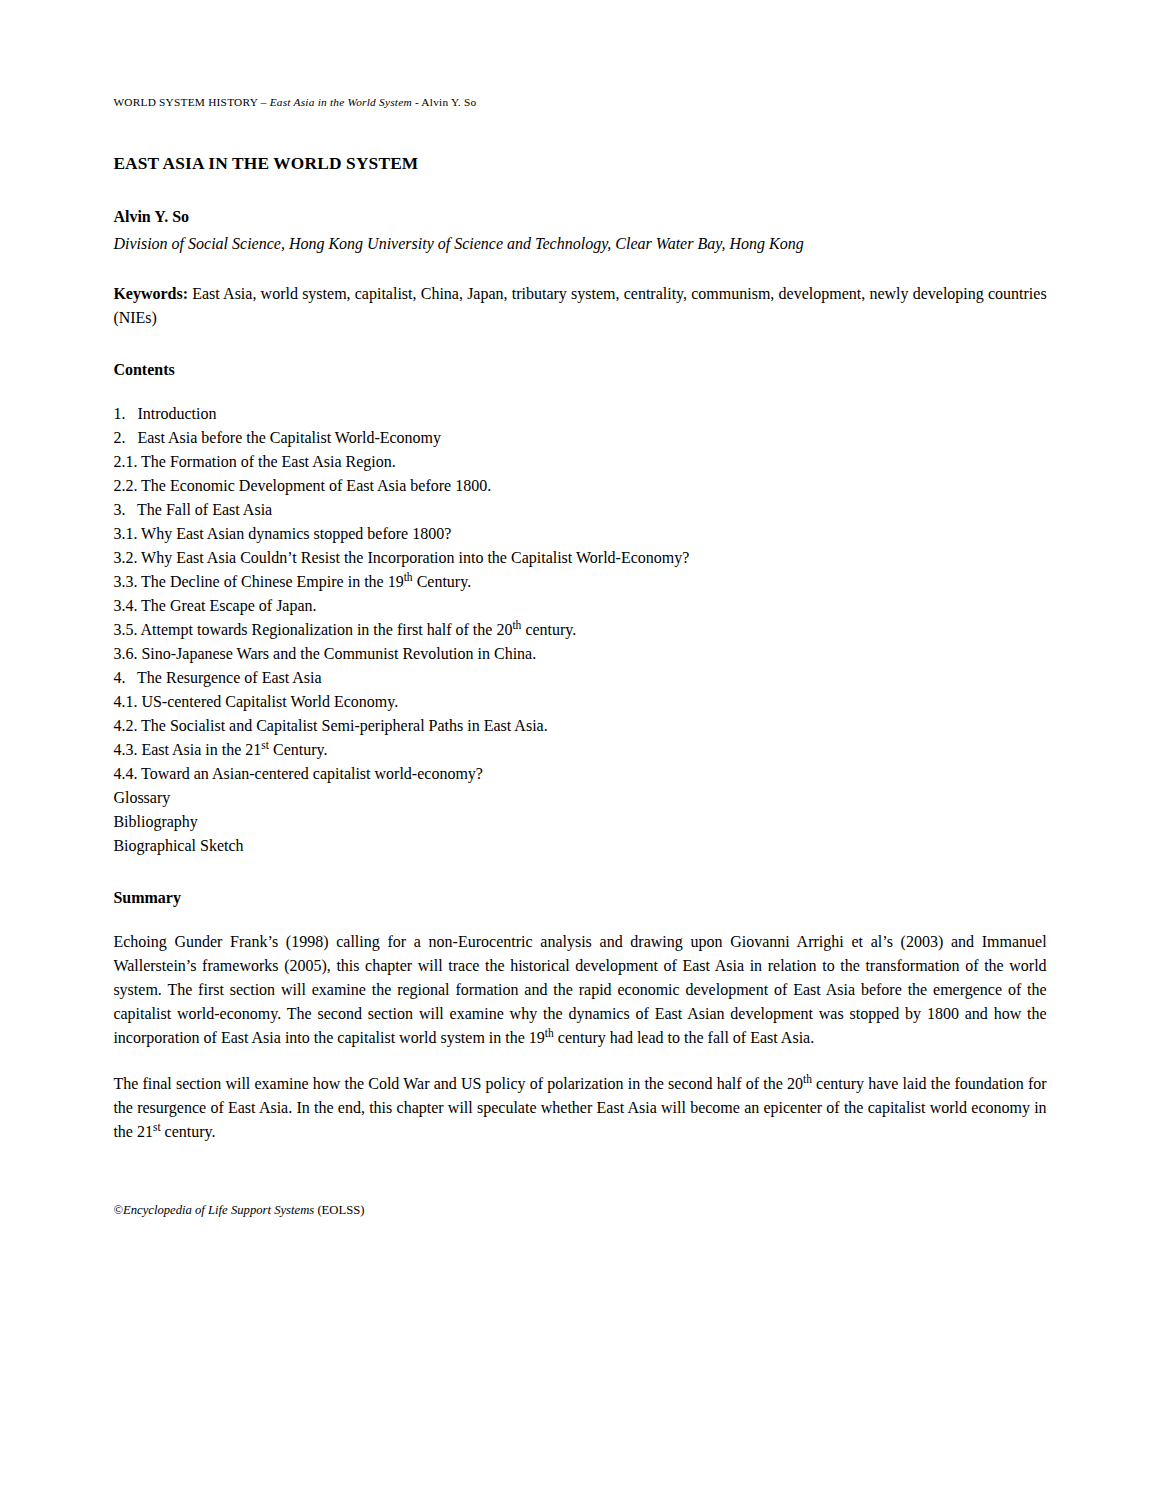WORLD SYSTEM HISTORY – East Asia in the World System - Alvin Y. So
EAST ASIA IN THE WORLD SYSTEM
Alvin Y. So
Division of Social Science, Hong Kong University of Science and Technology, Clear Water Bay, Hong Kong
Keywords: East Asia, world system, capitalist, China, Japan, tributary system, centrality, communism, development, newly developing countries (NIEs)
Contents
1. Introduction
2. East Asia before the Capitalist World-Economy
2.1. The Formation of the East Asia Region.
2.2. The Economic Development of East Asia before 1800.
3. The Fall of East Asia
3.1. Why East Asian dynamics stopped before 1800?
3.2. Why East Asia Couldn’t Resist the Incorporation into the Capitalist World-Economy?
3.3. The Decline of Chinese Empire in the 19th Century.
3.4. The Great Escape of Japan.
3.5. Attempt towards Regionalization in the first half of the 20th century.
3.6. Sino-Japanese Wars and the Communist Revolution in China.
4. The Resurgence of East Asia
4.1. US-centered Capitalist World Economy.
4.2. The Socialist and Capitalist Semi-peripheral Paths in East Asia.
4.3. East Asia in the 21st Century.
4.4. Toward an Asian-centered capitalist world-economy?
Glossary
Bibliography
Biographical Sketch
Summary
Echoing Gunder Frank’s (1998) calling for a non-Eurocentric analysis and drawing upon Giovanni Arrighi et al’s (2003) and Immanuel Wallerstein’s frameworks (2005), this chapter will trace the historical development of East Asia in relation to the transformation of the world system. The first section will examine the regional formation and the rapid economic development of East Asia before the emergence of the capitalist world-economy. The second section will examine why the dynamics of East Asian development was stopped by 1800 and how the incorporation of East Asia into the capitalist world system in the 19th century had lead to the fall of East Asia.
The final section will examine how the Cold War and US policy of polarization in the second half of the 20th century have laid the foundation for the resurgence of East Asia. In the end, this chapter will speculate whether East Asia will become an epicenter of the capitalist world economy in the 21st century.
©Encyclopedia of Life Support Systems (EOLSS)